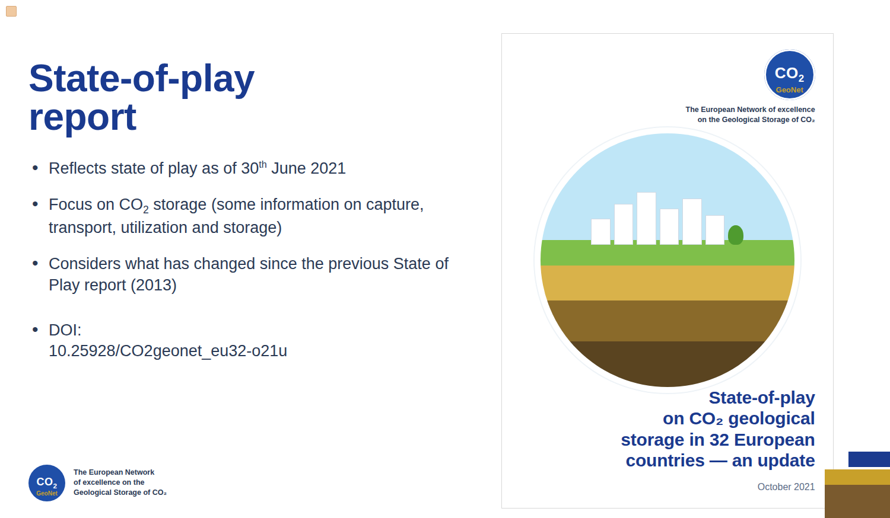State-of-play
report
Reflects state of play as of 30th June 2021
Focus on CO2 storage (some information on capture, transport, utilization and storage)
Considers what has changed since the previous State of Play report (2013)
DOI:10.25928/CO2geonet_eu32-o21u
CO2 GeoNet
The European Network of excellence
on the Geological Storage of CO₂
State-of-play
on CO₂ geological
storage in 32 European
countries — an update
October 2021
CO2 GeoNet
The European Network
of excellence on the
Geological Storage of CO₂